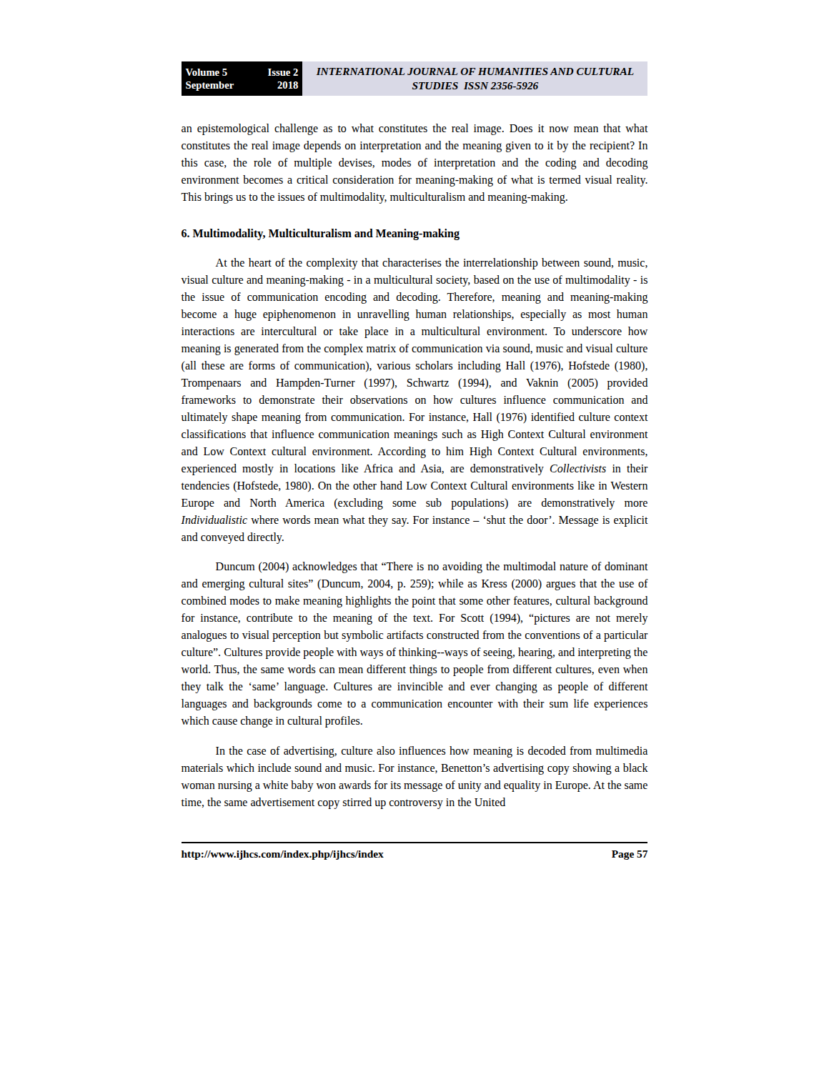| Volume 5 | Issue 2 |
| September | 2018 |
INTERNATIONAL JOURNAL OF HUMANITIES AND CULTURAL STUDIES ISSN 2356-5926
an epistemological challenge as to what constitutes the real image. Does it now mean that what constitutes the real image depends on interpretation and the meaning given to it by the recipient? In this case, the role of multiple devises, modes of interpretation and the coding and decoding environment becomes a critical consideration for meaning-making of what is termed visual reality. This brings us to the issues of multimodality, multiculturalism and meaning-making.
6. Multimodality, Multiculturalism and Meaning-making
At the heart of the complexity that characterises the interrelationship between sound, music, visual culture and meaning-making - in a multicultural society, based on the use of multimodality - is the issue of communication encoding and decoding. Therefore, meaning and meaning-making become a huge epiphenomenon in unravelling human relationships, especially as most human interactions are intercultural or take place in a multicultural environment. To underscore how meaning is generated from the complex matrix of communication via sound, music and visual culture (all these are forms of communication), various scholars including Hall (1976), Hofstede (1980), Trompenaars and Hampden-Turner (1997), Schwartz (1994), and Vaknin (2005) provided frameworks to demonstrate their observations on how cultures influence communication and ultimately shape meaning from communication. For instance, Hall (1976) identified culture context classifications that influence communication meanings such as High Context Cultural environment and Low Context cultural environment. According to him High Context Cultural environments, experienced mostly in locations like Africa and Asia, are demonstratively Collectivists in their tendencies (Hofstede, 1980). On the other hand Low Context Cultural environments like in Western Europe and North America (excluding some sub populations) are demonstratively more Individualistic where words mean what they say. For instance – ‘shut the door’. Message is explicit and conveyed directly.
Duncum (2004) acknowledges that “There is no avoiding the multimodal nature of dominant and emerging cultural sites” (Duncum, 2004, p. 259); while as Kress (2000) argues that the use of combined modes to make meaning highlights the point that some other features, cultural background for instance, contribute to the meaning of the text. For Scott (1994), “pictures are not merely analogues to visual perception but symbolic artifacts constructed from the conventions of a particular culture”. Cultures provide people with ways of thinking--ways of seeing, hearing, and interpreting the world. Thus, the same words can mean different things to people from different cultures, even when they talk the ‘same’ language. Cultures are invincible and ever changing as people of different languages and backgrounds come to a communication encounter with their sum life experiences which cause change in cultural profiles.
In the case of advertising, culture also influences how meaning is decoded from multimedia materials which include sound and music. For instance, Benetton’s advertising copy showing a black woman nursing a white baby won awards for its message of unity and equality in Europe. At the same time, the same advertisement copy stirred up controversy in the United
http://www.ijhcs.com/index.php/ijhcs/index
Page 57